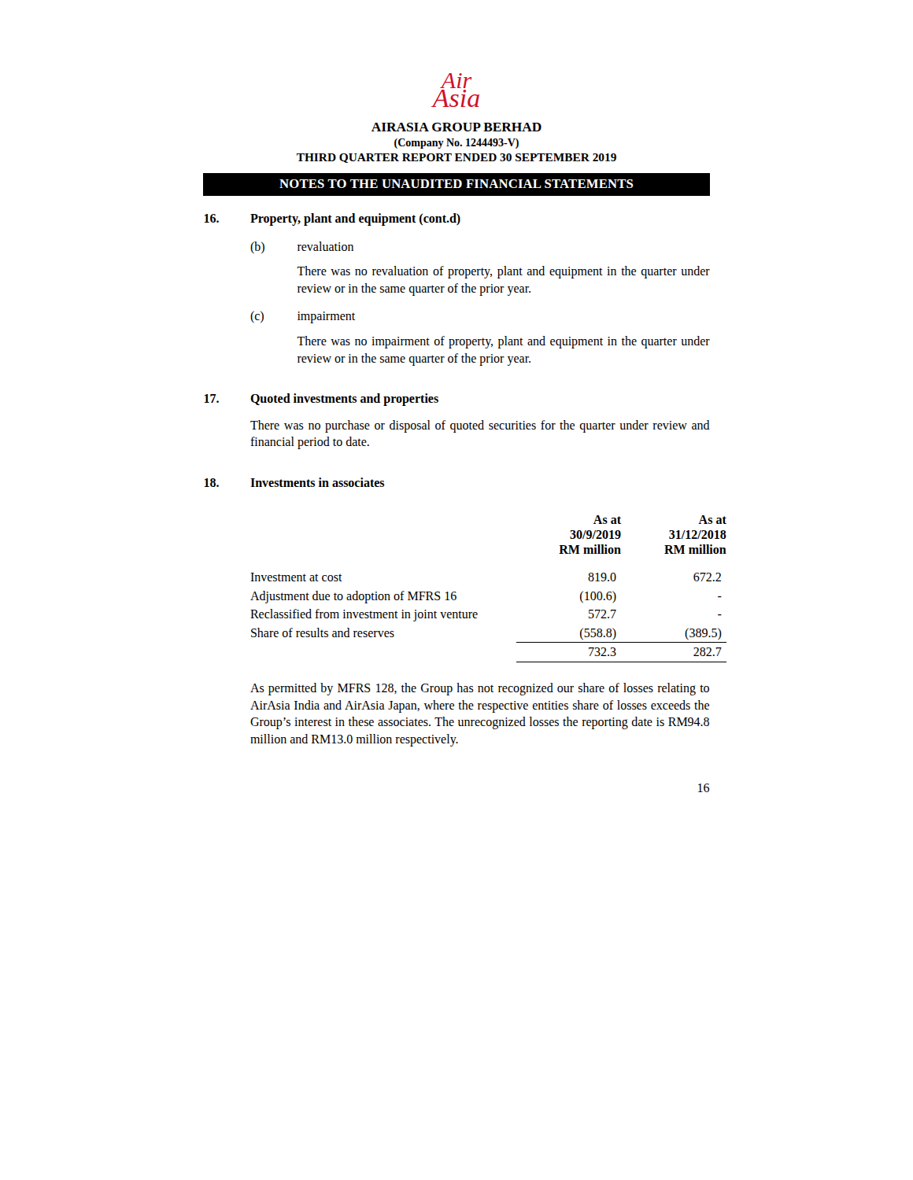Air Asia
AIRASIA GROUP BERHAD
(Company No. 1244493-V)
THIRD QUARTER REPORT ENDED 30 SEPTEMBER 2019
NOTES TO THE UNAUDITED FINANCIAL STATEMENTS
16.
Property, plant and equipment (cont.d)
(b)
revaluation
There was no revaluation of property, plant and equipment in the quarter under review or in the same quarter of the prior year.
(c)
impairment
There was no impairment of property, plant and equipment in the quarter under review or in the same quarter of the prior year.
17.
Quoted investments and properties
There was no purchase or disposal of quoted securities for the quarter under review and financial period to date.
18.
Investments in associates
| | As at 30/9/2019 RM million | As at 31/12/2018 RM million |
| --- | --- | --- |
| Investment at cost | 819.0 | 672.2 |
| Adjustment due to adoption of MFRS 16 | (100.6) | - |
| Reclassified from investment in joint venture | 572.7 | - |
| Share of results and reserves | (558.8) | (389.5) |
| | 732.3 | 282.7 |
As permitted by MFRS 128, the Group has not recognized our share of losses relating to AirAsia India and AirAsia Japan, where the respective entities share of losses exceeds the Group’s interest in these associates. The unrecognized losses the reporting date is RM94.8 million and RM13.0 million respectively.
16